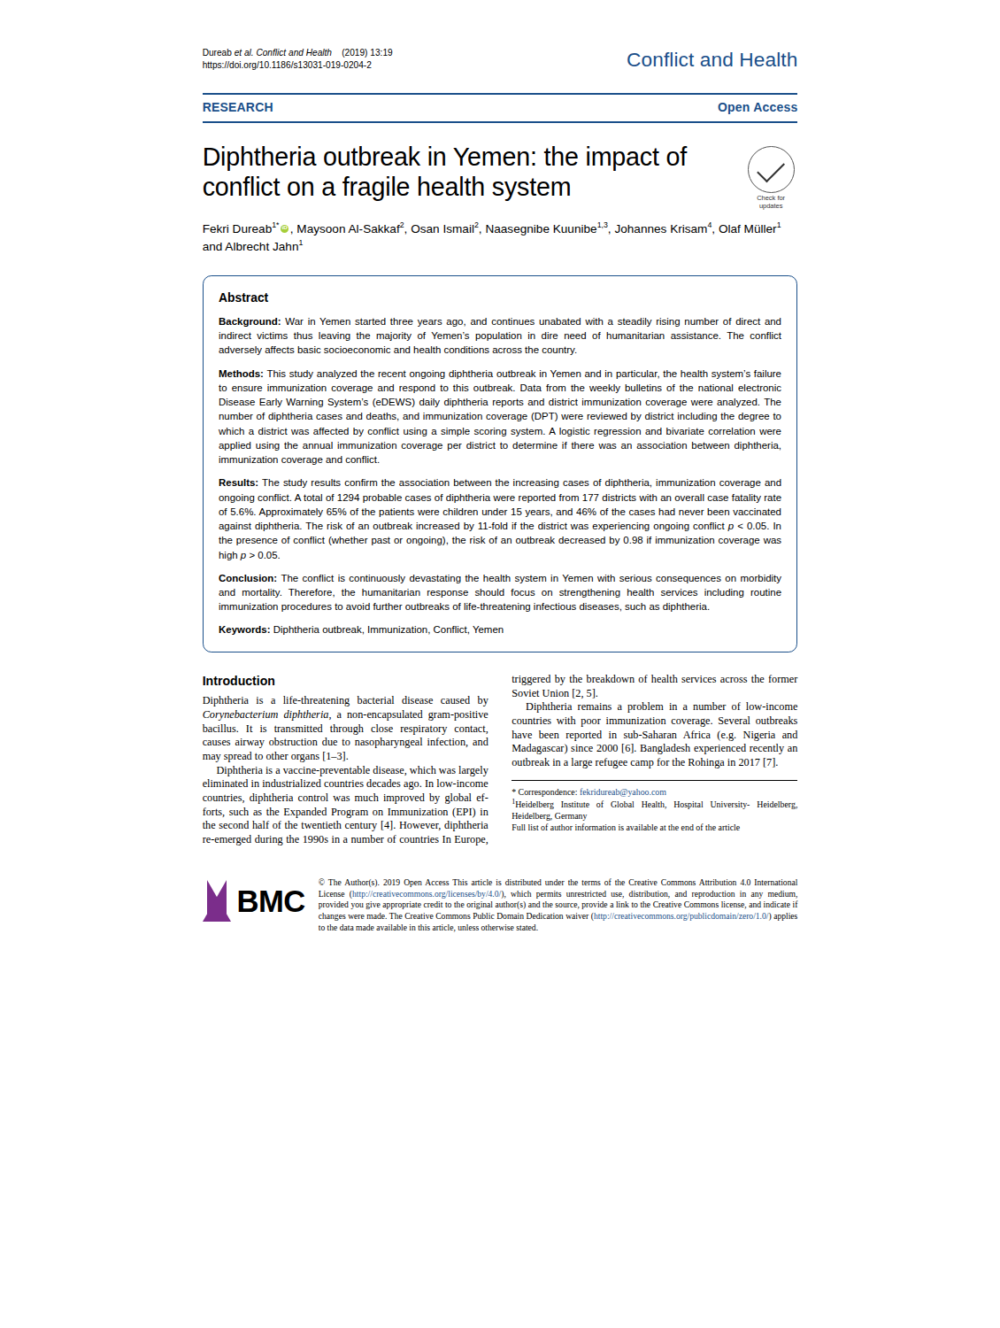Dureab et al. Conflict and Health (2019) 13:19
https://doi.org/10.1186/s13031-019-0204-2
Conflict and Health
RESEARCH
Open Access
Diphtheria outbreak in Yemen: the impact of conflict on a fragile health system
Check for
updates
Fekri Dureab1* , Maysoon Al-Sakkaf2, Osan Ismail2, Naasegnibe Kuunibe1,3, Johannes Krisam4, Olaf Müller1 and Albrecht Jahn1
Abstract
Background: War in Yemen started three years ago, and continues unabated with a steadily rising number of direct and indirect victims thus leaving the majority of Yemen’s population in dire need of humanitarian assistance. The conflict adversely affects basic socioeconomic and health conditions across the country.
Methods: This study analyzed the recent ongoing diphtheria outbreak in Yemen and in particular, the health system’s failure to ensure immunization coverage and respond to this outbreak. Data from the weekly bulletins of the national electronic Disease Early Warning System’s (eDEWS) daily diphtheria reports and district immunization coverage were analyzed. The number of diphtheria cases and deaths, and immunization coverage (DPT) were reviewed by district including the degree to which a district was affected by conflict using a simple scoring system. A logistic regression and bivariate correlation were applied using the annual immunization coverage per district to determine if there was an association between diphtheria, immunization coverage and conflict.
Results: The study results confirm the association between the increasing cases of diphtheria, immunization coverage and ongoing conflict. A total of 1294 probable cases of diphtheria were reported from 177 districts with an overall case fatality rate of 5.6%. Approximately 65% of the patients were children under 15 years, and 46% of the cases had never been vaccinated against diphtheria. The risk of an outbreak increased by 11-fold if the district was experiencing ongoing conflict p < 0.05. In the presence of conflict (whether past or ongoing), the risk of an outbreak decreased by 0.98 if immunization coverage was high p > 0.05.
Conclusion: The conflict is continuously devastating the health system in Yemen with serious consequences on morbidity and mortality. Therefore, the humanitarian response should focus on strengthening health services including routine immunization procedures to avoid further outbreaks of life-threatening infectious diseases, such as diphtheria.
Keywords: Diphtheria outbreak, Immunization, Conflict, Yemen
Introduction
Diphtheria is a life-threatening bacterial disease caused by Corynebacterium diphtheria, a non-encapsulated gram-positive bacillus. It is transmitted through close respiratory contact, causes airway obstruction due to nasopharyngeal infection, and may spread to other organs [1–3].
Diphtheria is a vaccine-preventable disease, which was largely eliminated in industrialized countries decades ago. In low-income countries, diphtheria control was much improved by global efforts, such as the Expanded Program on Immunization (EPI) in the second half of the twentieth century [4]. However, diphtheria re-emerged during the 1990s in a number of countries In Europe, triggered by the breakdown of health services across the former Soviet Union [2, 5].
Diphtheria remains a problem in a number of low-income countries with poor immunization coverage. Several outbreaks have been reported in sub-Saharan Africa (e.g. Nigeria and Madagascar) since 2000 [6]. Bangladesh experienced recently an outbreak in a large refugee camp for the Rohinga in 2017 [7].
* Correspondence: fekridureab@yahoo.com
1Heidelberg Institute of Global Health, Hospital University- Heidelberg, Heidelberg, Germany
Full list of author information is available at the end of the article
BMC
© The Author(s). 2019 Open Access This article is distributed under the terms of the Creative Commons Attribution 4.0 International License (http://creativecommons.org/licenses/by/4.0/), which permits unrestricted use, distribution, and reproduction in any medium, provided you give appropriate credit to the original author(s) and the source, provide a link to the Creative Commons license, and indicate if changes were made. The Creative Commons Public Domain Dedication waiver (http://creativecommons.org/publicdomain/zero/1.0/) applies to the data made available in this article, unless otherwise stated.